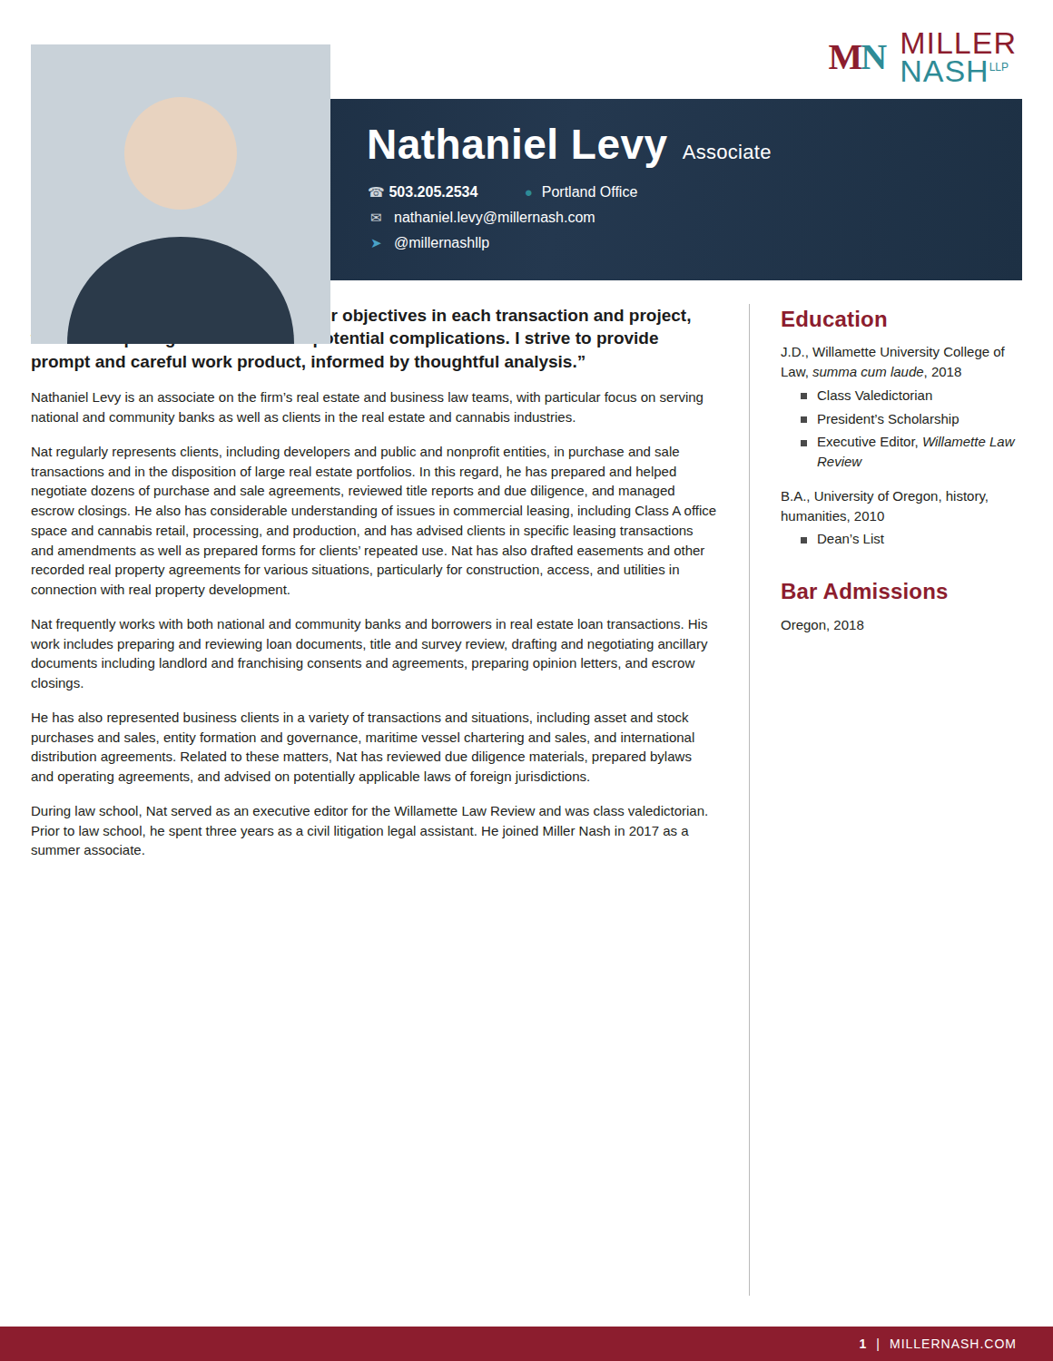MN MILLER NASHLLP
Nathaniel Levy
Associate
☎ 503.205.2534 ● Portland Office
✉ nathaniel.levy@millernash.com
➤ @millernashllp
“I listen to clients to accomplish their objectives in each transaction and project, while anticipating their needs and potential complications. I strive to provide prompt and careful work product, informed by thoughtful analysis.”
Nathaniel Levy is an associate on the firm’s real estate and business law teams, with particular focus on serving national and community banks as well as clients in the real estate and cannabis industries.
Nat regularly represents clients, including developers and public and nonprofit entities, in purchase and sale transactions and in the disposition of large real estate portfolios. In this regard, he has prepared and helped negotiate dozens of purchase and sale agreements, reviewed title reports and due diligence, and managed escrow closings. He also has considerable understanding of issues in commercial leasing, including Class A office space and cannabis retail, processing, and production, and has advised clients in specific leasing transactions and amendments as well as prepared forms for clients’ repeated use. Nat has also drafted easements and other recorded real property agreements for various situations, particularly for construction, access, and utilities in connection with real property development.
Nat frequently works with both national and community banks and borrowers in real estate loan transactions. His work includes preparing and reviewing loan documents, title and survey review, drafting and negotiating ancillary documents including landlord and franchising consents and agreements, preparing opinion letters, and escrow closings.
He has also represented business clients in a variety of transactions and situations, including asset and stock purchases and sales, entity formation and governance, maritime vessel chartering and sales, and international distribution agreements. Related to these matters, Nat has reviewed due diligence materials, prepared bylaws and operating agreements, and advised on potentially applicable laws of foreign jurisdictions.
During law school, Nat served as an executive editor for the Willamette Law Review and was class valedictorian. Prior to law school, he spent three years as a civil litigation legal assistant. He joined Miller Nash in 2017 as a summer associate.
Education
J.D., Willamette University College of Law, summa cum laude, 2018
Class Valedictorian
President’s Scholarship
Executive Editor, Willamette Law Review
B.A., University of Oregon, history, humanities, 2010
Dean’s List
Bar Admissions
Oregon, 2018
1|MILLERNASH.COM